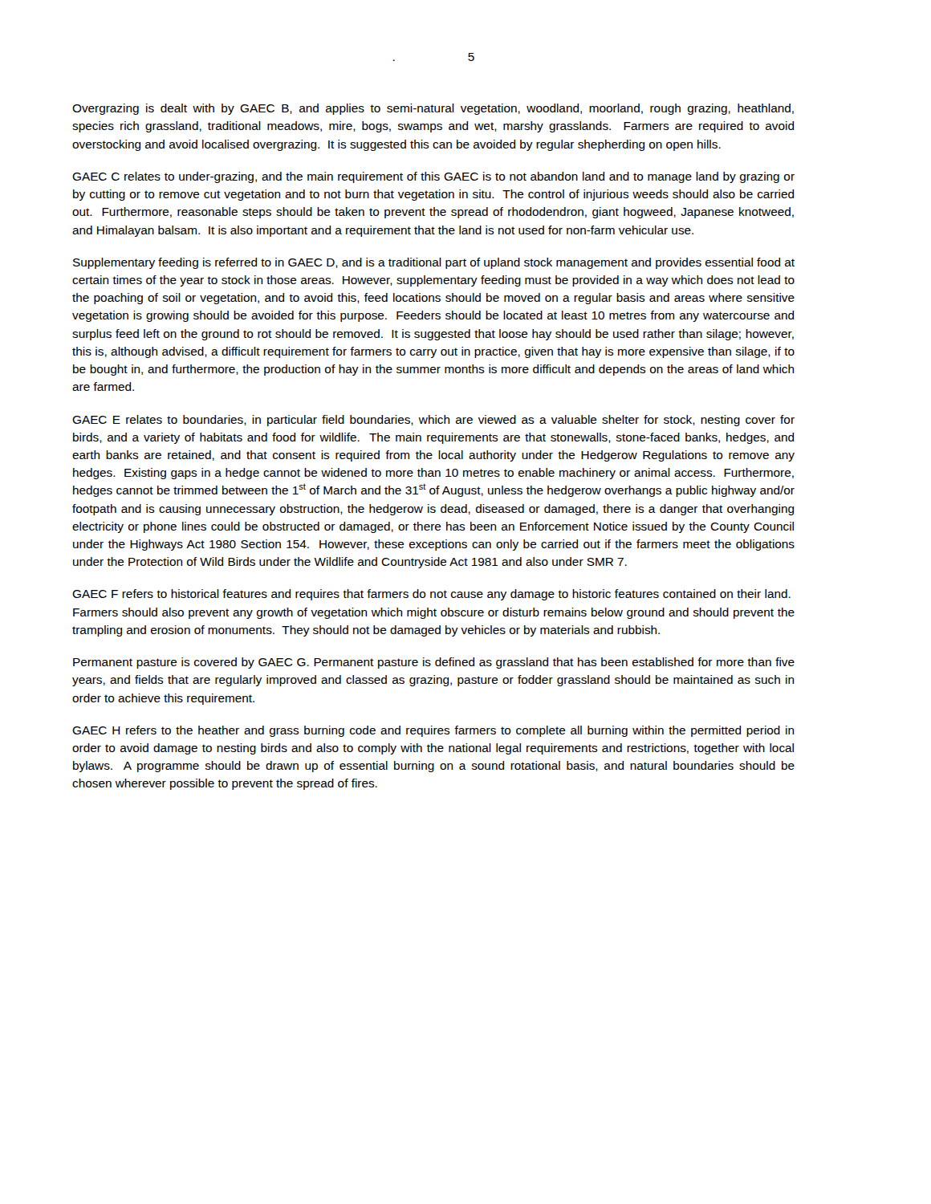. 5
Overgrazing is dealt with by GAEC B, and applies to semi-natural vegetation, woodland, moorland, rough grazing, heathland, species rich grassland, traditional meadows, mire, bogs, swamps and wet, marshy grasslands. Farmers are required to avoid overstocking and avoid localised overgrazing. It is suggested this can be avoided by regular shepherding on open hills.
GAEC C relates to under-grazing, and the main requirement of this GAEC is to not abandon land and to manage land by grazing or by cutting or to remove cut vegetation and to not burn that vegetation in situ. The control of injurious weeds should also be carried out. Furthermore, reasonable steps should be taken to prevent the spread of rhododendron, giant hogweed, Japanese knotweed, and Himalayan balsam. It is also important and a requirement that the land is not used for non-farm vehicular use.
Supplementary feeding is referred to in GAEC D, and is a traditional part of upland stock management and provides essential food at certain times of the year to stock in those areas. However, supplementary feeding must be provided in a way which does not lead to the poaching of soil or vegetation, and to avoid this, feed locations should be moved on a regular basis and areas where sensitive vegetation is growing should be avoided for this purpose. Feeders should be located at least 10 metres from any watercourse and surplus feed left on the ground to rot should be removed. It is suggested that loose hay should be used rather than silage; however, this is, although advised, a difficult requirement for farmers to carry out in practice, given that hay is more expensive than silage, if to be bought in, and furthermore, the production of hay in the summer months is more difficult and depends on the areas of land which are farmed.
GAEC E relates to boundaries, in particular field boundaries, which are viewed as a valuable shelter for stock, nesting cover for birds, and a variety of habitats and food for wildlife. The main requirements are that stonewalls, stone-faced banks, hedges, and earth banks are retained, and that consent is required from the local authority under the Hedgerow Regulations to remove any hedges. Existing gaps in a hedge cannot be widened to more than 10 metres to enable machinery or animal access. Furthermore, hedges cannot be trimmed between the 1st of March and the 31st of August, unless the hedgerow overhangs a public highway and/or footpath and is causing unnecessary obstruction, the hedgerow is dead, diseased or damaged, there is a danger that overhanging electricity or phone lines could be obstructed or damaged, or there has been an Enforcement Notice issued by the County Council under the Highways Act 1980 Section 154. However, these exceptions can only be carried out if the farmers meet the obligations under the Protection of Wild Birds under the Wildlife and Countryside Act 1981 and also under SMR 7.
GAEC F refers to historical features and requires that farmers do not cause any damage to historic features contained on their land. Farmers should also prevent any growth of vegetation which might obscure or disturb remains below ground and should prevent the trampling and erosion of monuments. They should not be damaged by vehicles or by materials and rubbish.
Permanent pasture is covered by GAEC G. Permanent pasture is defined as grassland that has been established for more than five years, and fields that are regularly improved and classed as grazing, pasture or fodder grassland should be maintained as such in order to achieve this requirement.
GAEC H refers to the heather and grass burning code and requires farmers to complete all burning within the permitted period in order to avoid damage to nesting birds and also to comply with the national legal requirements and restrictions, together with local bylaws. A programme should be drawn up of essential burning on a sound rotational basis, and natural boundaries should be chosen wherever possible to prevent the spread of fires.